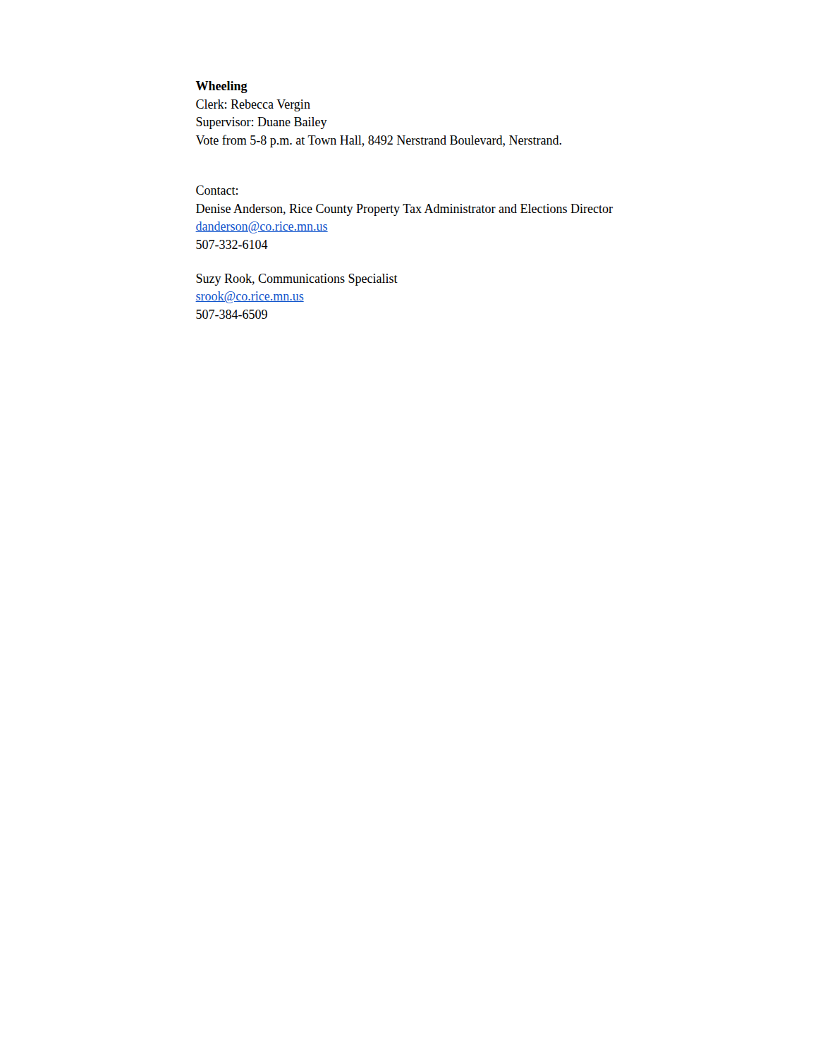Wheeling
Clerk: Rebecca Vergin
Supervisor: Duane Bailey
Vote from 5-8 p.m. at Town Hall, 8492 Nerstrand Boulevard, Nerstrand.
Contact:
Denise Anderson, Rice County Property Tax Administrator and Elections Director
danderson@co.rice.mn.us
507-332-6104
Suzy Rook, Communications Specialist
srook@co.rice.mn.us
507-384-6509